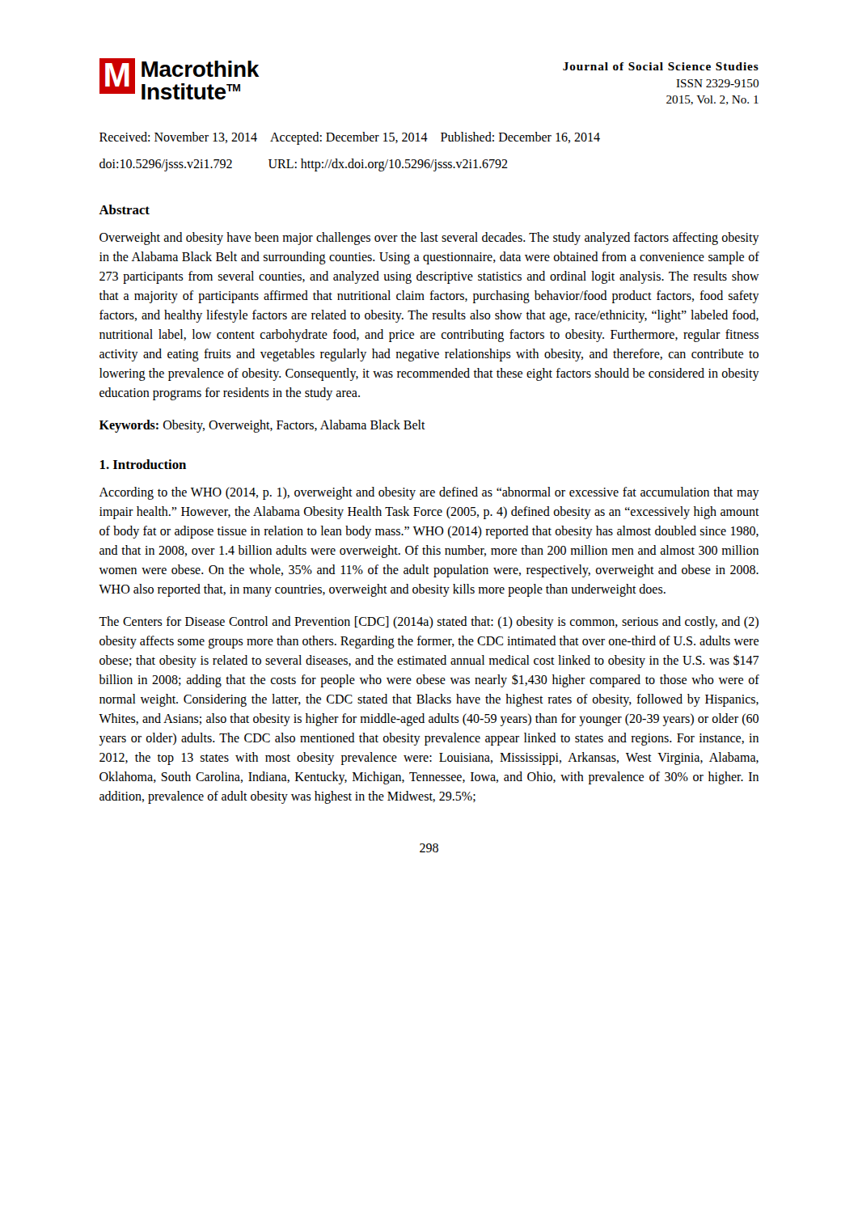M
Macrothink
InstituteTM
Journal of Social Science Studies
ISSN 2329-9150
2015, Vol. 2, No. 1
Received: November 13, 2014 Accepted: December 15, 2014 Published: December 16, 2014
doi:10.5296/jsss.v2i1.792 URL: http://dx.doi.org/10.5296/jsss.v2i1.6792
Abstract
Overweight and obesity have been major challenges over the last several decades. The study analyzed factors affecting obesity in the Alabama Black Belt and surrounding counties. Using a questionnaire, data were obtained from a convenience sample of 273 participants from several counties, and analyzed using descriptive statistics and ordinal logit analysis. The results show that a majority of participants affirmed that nutritional claim factors, purchasing behavior/food product factors, food safety factors, and healthy lifestyle factors are related to obesity. The results also show that age, race/ethnicity, “light” labeled food, nutritional label, low content carbohydrate food, and price are contributing factors to obesity. Furthermore, regular fitness activity and eating fruits and vegetables regularly had negative relationships with obesity, and therefore, can contribute to lowering the prevalence of obesity. Consequently, it was recommended that these eight factors should be considered in obesity education programs for residents in the study area.
Keywords: Obesity, Overweight, Factors, Alabama Black Belt
1. Introduction
According to the WHO (2014, p. 1), overweight and obesity are defined as “abnormal or excessive fat accumulation that may impair health.” However, the Alabama Obesity Health Task Force (2005, p. 4) defined obesity as an “excessively high amount of body fat or adipose tissue in relation to lean body mass.” WHO (2014) reported that obesity has almost doubled since 1980, and that in 2008, over 1.4 billion adults were overweight. Of this number, more than 200 million men and almost 300 million women were obese. On the whole, 35% and 11% of the adult population were, respectively, overweight and obese in 2008. WHO also reported that, in many countries, overweight and obesity kills more people than underweight does.
The Centers for Disease Control and Prevention [CDC] (2014a) stated that: (1) obesity is common, serious and costly, and (2) obesity affects some groups more than others. Regarding the former, the CDC intimated that over one-third of U.S. adults were obese; that obesity is related to several diseases, and the estimated annual medical cost linked to obesity in the U.S. was $147 billion in 2008; adding that the costs for people who were obese was nearly $1,430 higher compared to those who were of normal weight. Considering the latter, the CDC stated that Blacks have the highest rates of obesity, followed by Hispanics, Whites, and Asians; also that obesity is higher for middle-aged adults (40-59 years) than for younger (20-39 years) or older (60 years or older) adults. The CDC also mentioned that obesity prevalence appear linked to states and regions. For instance, in 2012, the top 13 states with most obesity prevalence were: Louisiana, Mississippi, Arkansas, West Virginia, Alabama, Oklahoma, South Carolina, Indiana, Kentucky, Michigan, Tennessee, Iowa, and Ohio, with prevalence of 30% or higher. In addition, prevalence of adult obesity was highest in the Midwest, 29.5%;
298